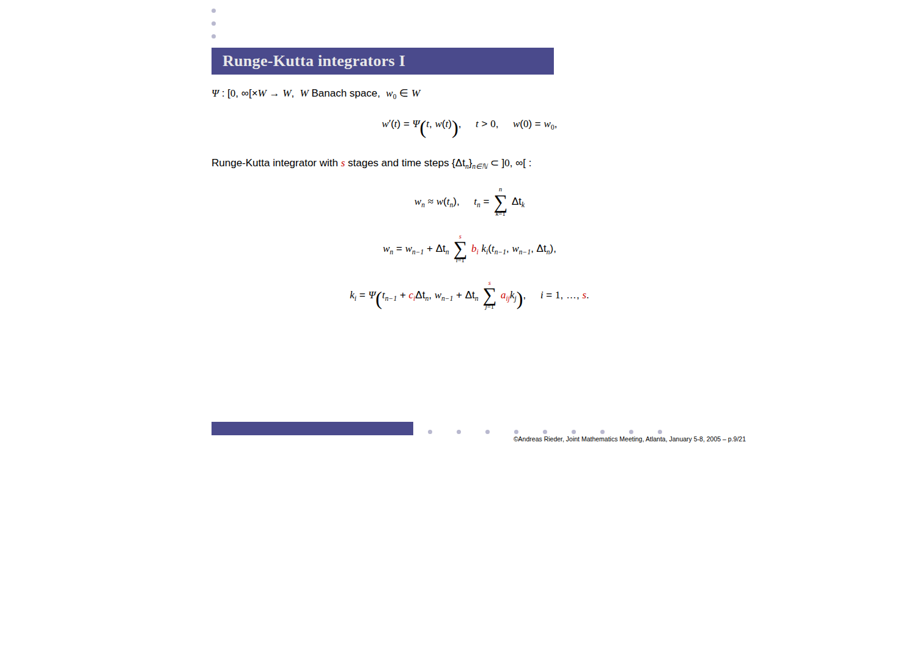Runge-Kutta integrators I
Ψ : [0, ∞[×W → W, W Banach space, w0 ∈ W
w′(t) = Ψ(t, w(t)), t > 0, w(0) = w0,
Runge-Kutta integrator with s stages and time steps {Δtn}n∈ℕ ⊂ ]0, ∞[ :
wn ≈ w(tn), tn = n ∑ k=1 Δtk
wn = wn−1 + Δtn s ∑ i=1 bi ki(tn−1, wn−1, Δtn),
ki = Ψ(tn−1 + ciΔtn, wn−1 + Δtn s ∑ j=1 aijkj), i = 1, …, s.
©Andreas Rieder, Joint Mathematics Meeting, Atlanta, January 5-8, 2005 – p.9/21